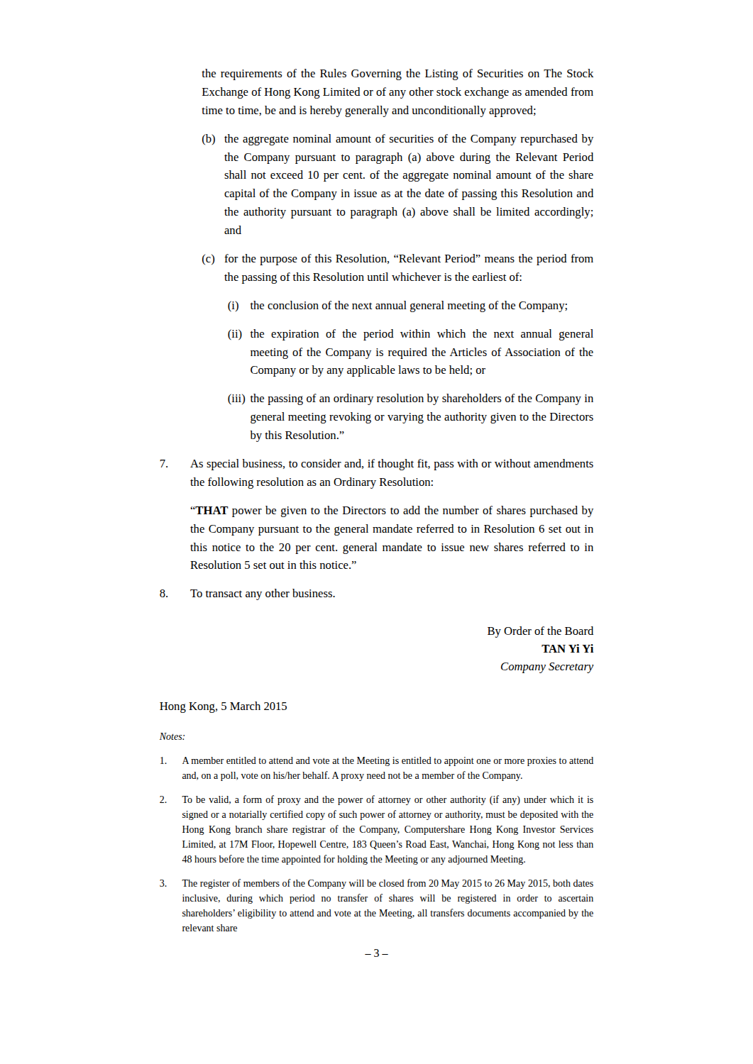the requirements of the Rules Governing the Listing of Securities on The Stock Exchange of Hong Kong Limited or of any other stock exchange as amended from time to time, be and is hereby generally and unconditionally approved;
(b)
the aggregate nominal amount of securities of the Company repurchased by the Company pursuant to paragraph (a) above during the Relevant Period shall not exceed 10 per cent. of the aggregate nominal amount of the share capital of the Company in issue as at the date of passing this Resolution and the authority pursuant to paragraph (a) above shall be limited accordingly; and
(c)
for the purpose of this Resolution, “Relevant Period” means the period from the passing of this Resolution until whichever is the earliest of:
(i)
the conclusion of the next annual general meeting of the Company;
(ii)
the expiration of the period within which the next annual general meeting of the Company is required the Articles of Association of the Company or by any applicable laws to be held; or
(iii)
the passing of an ordinary resolution by shareholders of the Company in general meeting revoking or varying the authority given to the Directors by this Resolution.”
7.
As special business, to consider and, if thought fit, pass with or without amendments the following resolution as an Ordinary Resolution:
“THAT power be given to the Directors to add the number of shares purchased by the Company pursuant to the general mandate referred to in Resolution 6 set out in this notice to the 20 per cent. general mandate to issue new shares referred to in Resolution 5 set out in this notice.”
8.
To transact any other business.
By Order of the Board
TAN Yi Yi
Company Secretary
Hong Kong, 5 March 2015
Notes:
1.
A member entitled to attend and vote at the Meeting is entitled to appoint one or more proxies to attend and, on a poll, vote on his/her behalf. A proxy need not be a member of the Company.
2.
To be valid, a form of proxy and the power of attorney or other authority (if any) under which it is signed or a notarially certified copy of such power of attorney or authority, must be deposited with the Hong Kong branch share registrar of the Company, Computershare Hong Kong Investor Services Limited, at 17M Floor, Hopewell Centre, 183 Queen’s Road East, Wanchai, Hong Kong not less than 48 hours before the time appointed for holding the Meeting or any adjourned Meeting.
3.
The register of members of the Company will be closed from 20 May 2015 to 26 May 2015, both dates inclusive, during which period no transfer of shares will be registered in order to ascertain shareholders’ eligibility to attend and vote at the Meeting, all transfers documents accompanied by the relevant share
– 3 –